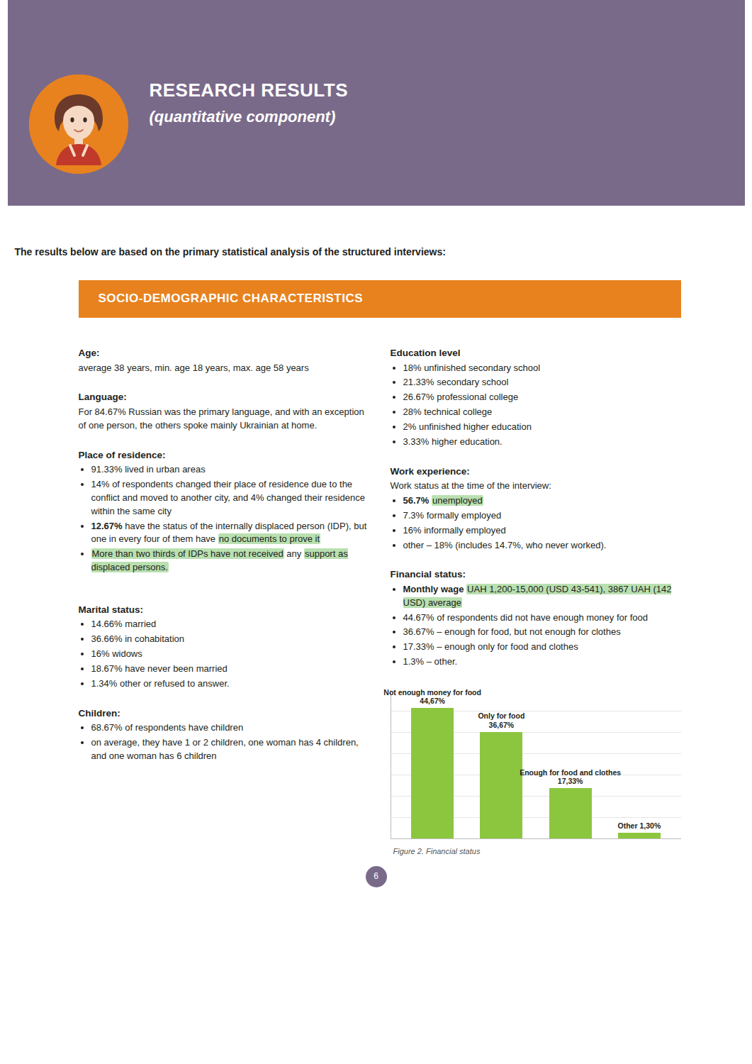RESEARCH RESULTS
(quantitative component)
The results below are based on the primary statistical analysis of the structured interviews:
SOCIO-DEMOGRAPHIC CHARACTERISTICS
Age:
average 38 years, min. age 18 years, max. age 58 years
Language:
For 84.67% Russian was the primary language, and with an exception of one person, the others spoke mainly Ukrainian at home.
Place of residence:
91.33% lived in urban areas
14% of respondents changed their place of residence due to the conflict and moved to another city, and 4% changed their residence within the same city
12.67% have the status of the internally displaced person (IDP), but one in every four of them have no documents to prove it
More than two thirds of IDPs have not received any support as displaced persons.
Marital status:
14.66% married
36.66% in cohabitation
16% widows
18.67% have never been married
1.34% other or refused to answer.
Children:
68.67% of respondents have children
on average, they have 1 or 2 children, one woman has 4 children, and one woman has 6 children
Education level
18% unfinished secondary school
21.33% secondary school
26.67% professional college
28% technical college
2% unfinished higher education
3.33% higher education.
Work experience:
Work status at the time of the interview:
56.7% unemployed
7.3% formally employed
16% informally employed
other – 18% (includes 14.7%, who never worked).
Financial status:
Monthly wage UAH 1,200-15,000 (USD 43-541), 3867 UAH (142 USD) average
44.67% of respondents did not have enough money for food
36.67% – enough for food, but not enough for clothes
17.33% – enough only for food and clothes
1.3% – other.
Not enough money for food
44,67%
Only for food
36,67%
Enough for food and clothes
17,33%
Other 1,30%
Figure 2. Financial status
6